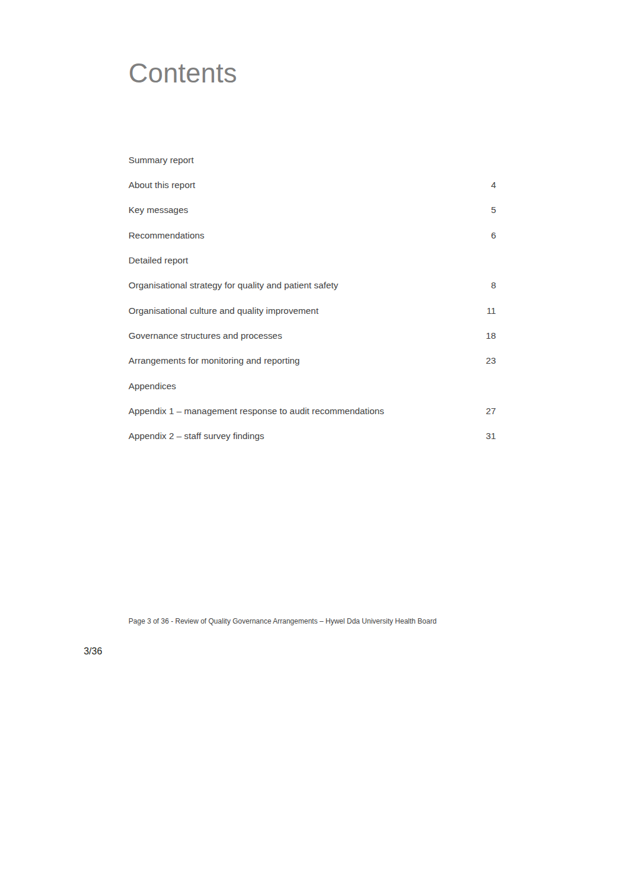Contents
| Summary report | |
| About this report | 4 |
| Key messages | 5 |
| Recommendations | 6 |
| Detailed report | |
| Organisational strategy for quality and patient safety | 8 |
| Organisational culture and quality improvement | 11 |
| Governance structures and processes | 18 |
| Arrangements for monitoring and reporting | 23 |
| Appendices | |
| Appendix 1 – management response to audit recommendations | 27 |
| Appendix 2 – staff survey findings | 31 |
Page 3 of 36 - Review of Quality Governance Arrangements – Hywel Dda University Health Board
3/36